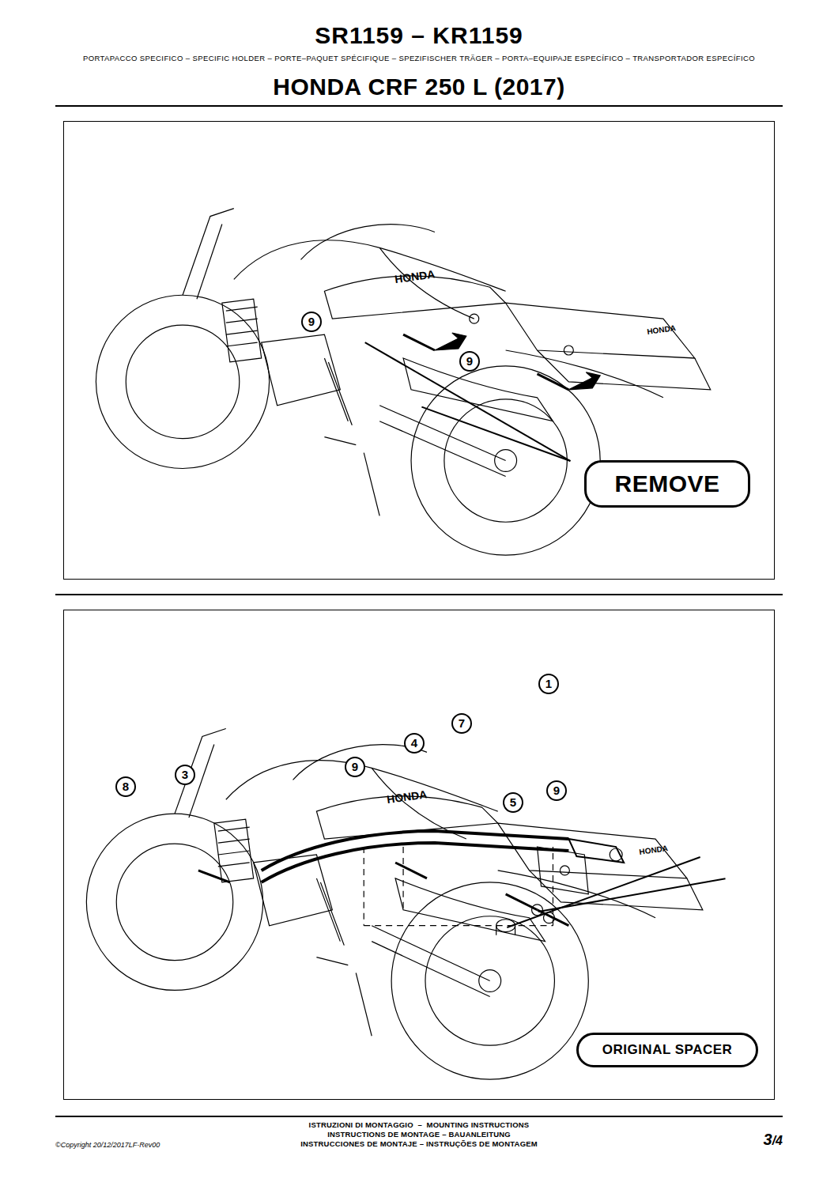SR1159 – KR1159
PORTAPACCO SPECIFICO – SPECIFIC HOLDER – PORTE–PAQUET SPÉCIFIQUE – SPEZIFISCHER TRÄGER – PORTA–EQUIPAJE ESPECÍFICO – TRANSPORTADOR ESPECÍFICO
HONDA CRF 250 L (2017)
HONDA HONDA
9
9
REMOVE
HONDA HONDA
1
7
4
9
3
8
5
9
ORIGINAL SPACER
ISTRUZIONI DI MONTAGGIO – MOUNTING INSTRUCTIONS
INSTRUCTIONS DE MONTAGE – BAUANLEITUNG
INSTRUCCIONES DE MONTAJE – INSTRUÇÕES DE MONTAGEM
©Copyright 20/12/2017LF-Rev00
3/4